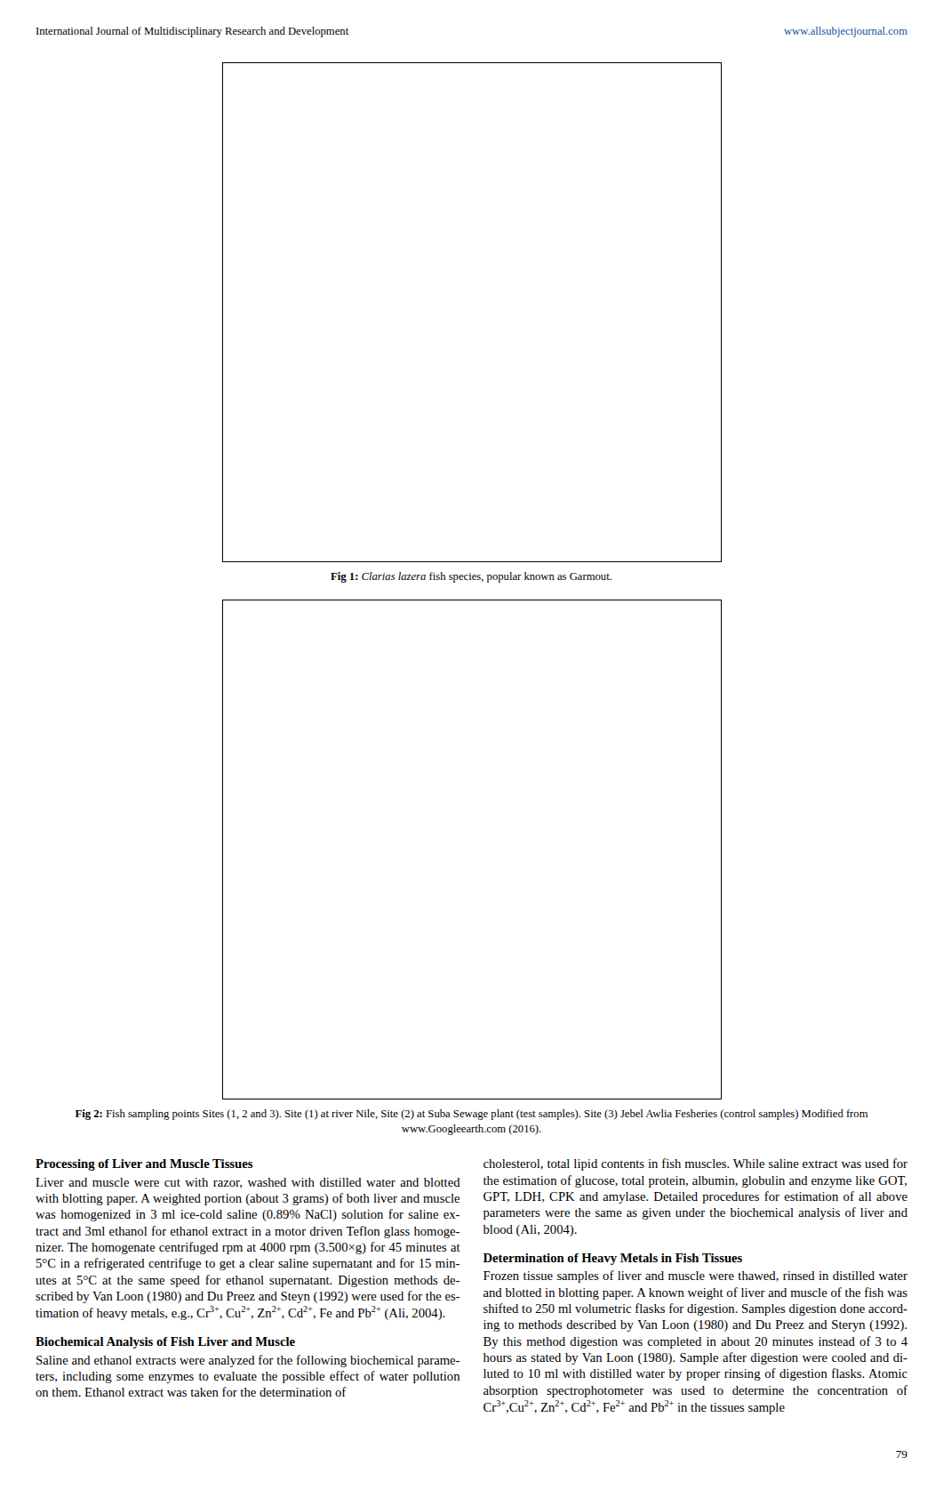International Journal of Multidisciplinary Research and Development www.allsubjectjournal.com
Fig 1: Clarias lazera fish species, popular known as Garmout.
Fig 2: Fish sampling points Sites (1, 2 and 3). Site (1) at river Nile, Site (2) at Suba Sewage plant (test samples). Site (3) Jebel Awlia Fesheries (control samples) Modified from www.Googleearth.com (2016).
Processing of Liver and Muscle Tissues
Liver and muscle were cut with razor, washed with distilled water and blotted with blotting paper. A weighted portion (about 3 grams) of both liver and muscle was homogenized in 3 ml ice-cold saline (0.89% NaCl) solution for saline extract and 3ml ethanol for ethanol extract in a motor driven Teflon glass homogenizer. The homogenate centrifuged rpm at 4000 rpm (3.500×g) for 45 minutes at 5°C in a refrigerated centrifuge to get a clear saline supernatant and for 15 minutes at 5°C at the same speed for ethanol supernatant. Digestion methods described by Van Loon (1980) and Du Preez and Steyn (1992) were used for the estimation of heavy metals, e.g., Cr3+, Cu2+, Zn2+, Cd2+, Fe and Pb2+ (Ali, 2004).
Biochemical Analysis of Fish Liver and Muscle
Saline and ethanol extracts were analyzed for the following biochemical parameters, including some enzymes to evaluate the possible effect of water pollution on them. Ethanol extract was taken for the determination of
cholesterol, total lipid contents in fish muscles. While saline extract was used for the estimation of glucose, total protein, albumin, globulin and enzyme like GOT, GPT, LDH, CPK and amylase. Detailed procedures for estimation of all above parameters were the same as given under the biochemical analysis of liver and blood (Ali, 2004).
Determination of Heavy Metals in Fish Tissues
Frozen tissue samples of liver and muscle were thawed, rinsed in distilled water and blotted in blotting paper. A known weight of liver and muscle of the fish was shifted to 250 ml volumetric flasks for digestion. Samples digestion done according to methods described by Van Loon (1980) and Du Preez and Steryn (1992). By this method digestion was completed in about 20 minutes instead of 3 to 4 hours as stated by Van Loon (1980). Sample after digestion were cooled and diluted to 10 ml with distilled water by proper rinsing of digestion flasks. Atomic absorption spectrophotometer was used to determine the concentration of Cr3+,Cu2+, Zn2+, Cd2+, Fe2+ and Pb2+ in the tissues sample
79